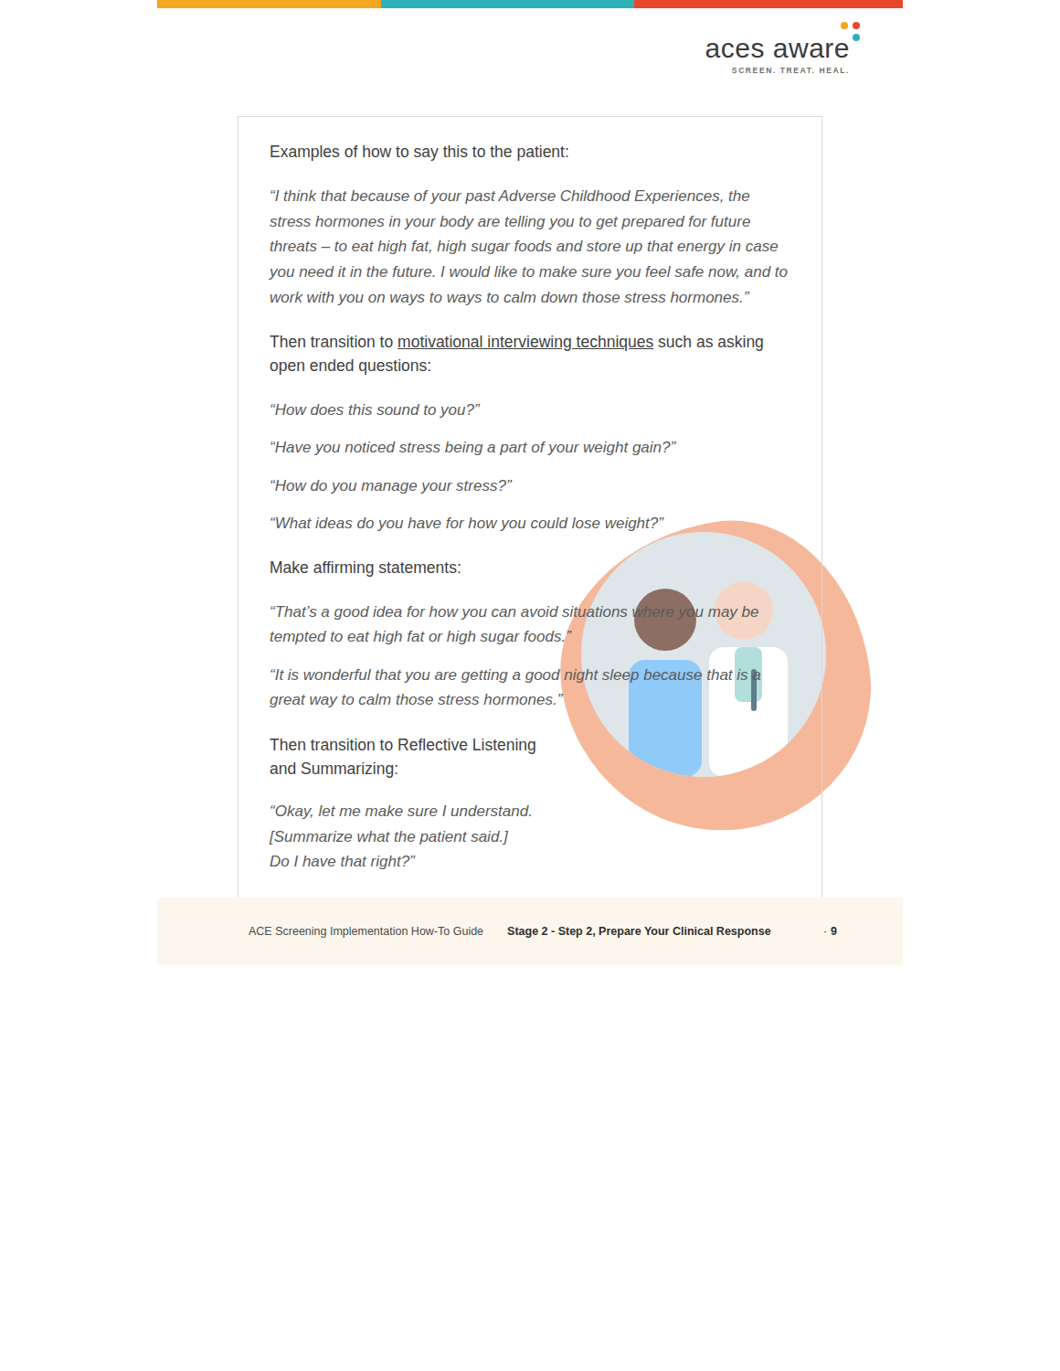aces aware
SCREEN. TREAT. HEAL.
Examples of how to say this to the patient:
“I think that because of your past Adverse Childhood Experiences, the stress hormones in your body are telling you to get prepared for future threats – to eat high fat, high sugar foods and store up that energy in case you need it in the future. I would like to make sure you feel safe now, and to work with you on ways to ways to calm down those stress hormones.”
Then transition to motivational interviewing techniques such as asking open ended questions:
“How does this sound to you?”
“Have you noticed stress being a part of your weight gain?”
“How do you manage your stress?”
“What ideas do you have for how you could lose weight?”
Make affirming statements:
“That’s a good idea for how you can avoid situations where you may be tempted to eat high fat or high sugar foods.”
“It is wonderful that you are getting a good night sleep because that is a great way to calm those stress hormones.”
Then transition to Reflective Listening
and Summarizing:
“Okay, let me make sure I understand.
[Summarize what the patient said.]
Do I have that right?”
ACE Screening Implementation How-To Guide Stage 2 - Step 2, Prepare Your Clinical Response ·9